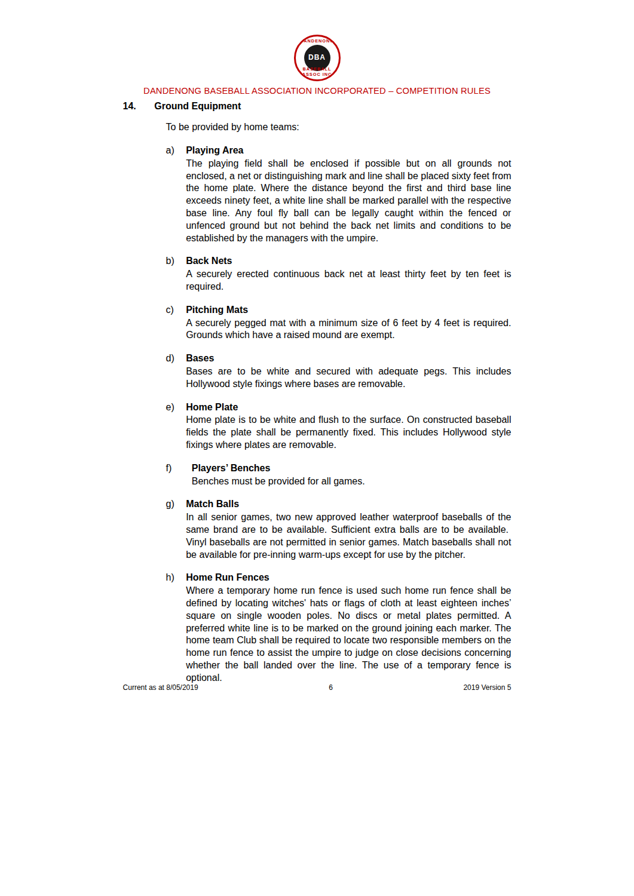DANDENONG
DBA
BASEBALL ASSOC INC
DANDENONG BASEBALL ASSOCIATION INCORPORATED – COMPETITION RULES
14. Ground Equipment
To be provided by home teams:
a) Playing Area
The playing field shall be enclosed if possible but on all grounds not enclosed, a net or distinguishing mark and line shall be placed sixty feet from the home plate. Where the distance beyond the first and third base line exceeds ninety feet, a white line shall be marked parallel with the respective base line. Any foul fly ball can be legally caught within the fenced or unfenced ground but not behind the back net limits and conditions to be established by the managers with the umpire.
b) Back Nets
A securely erected continuous back net at least thirty feet by ten feet is required.
c) Pitching Mats
A securely pegged mat with a minimum size of 6 feet by 4 feet is required. Grounds which have a raised mound are exempt.
d) Bases
Bases are to be white and secured with adequate pegs. This includes Hollywood style fixings where bases are removable.
e) Home Plate
Home plate is to be white and flush to the surface. On constructed baseball fields the plate shall be permanently fixed. This includes Hollywood style fixings where plates are removable.
f) Players’ Benches
Benches must be provided for all games.
g) Match Balls
In all senior games, two new approved leather waterproof baseballs of the same brand are to be available. Sufficient extra balls are to be available. Vinyl baseballs are not permitted in senior games. Match baseballs shall not be available for pre-inning warm-ups except for use by the pitcher.
h) Home Run Fences
Where a temporary home run fence is used such home run fence shall be defined by locating witches' hats or flags of cloth at least eighteen inches’ square on single wooden poles. No discs or metal plates permitted. A preferred white line is to be marked on the ground joining each marker. The home team Club shall be required to locate two responsible members on the home run fence to assist the umpire to judge on close decisions concerning whether the ball landed over the line. The use of a temporary fence is optional.
Current as at 8/05/2019
6
2019 Version 5